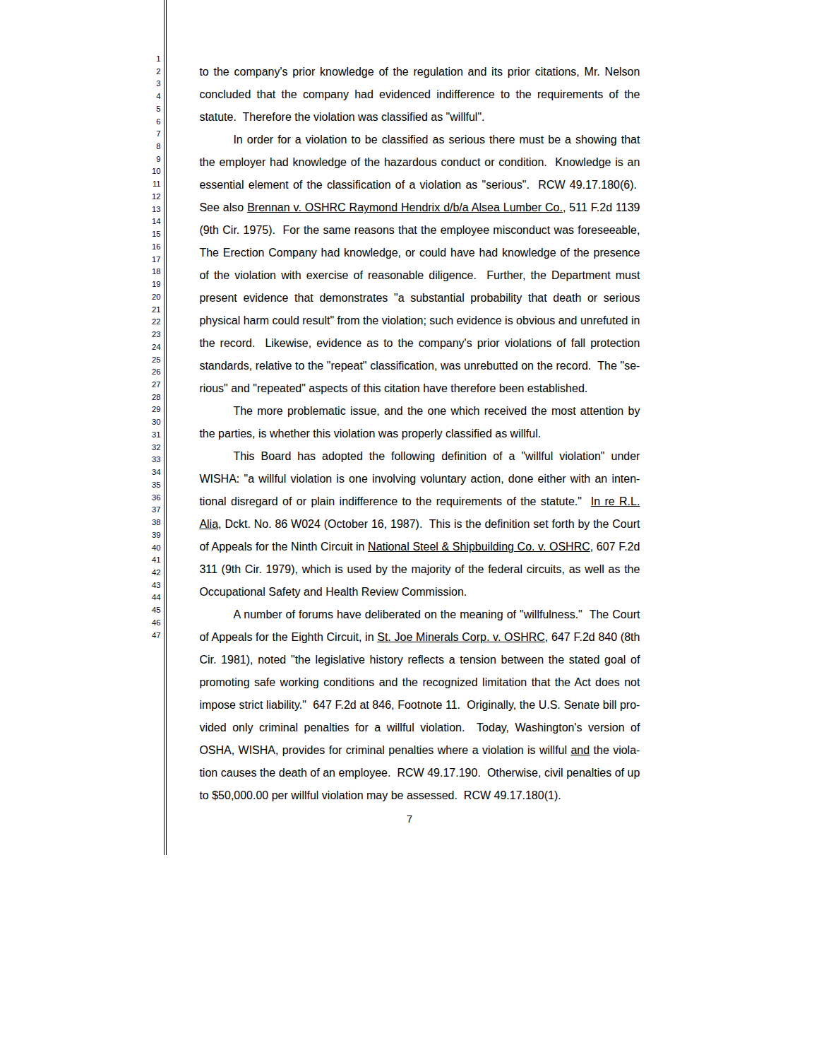1
2
3
4
5
6
7
8
9
10
11
12
13
14
15
16
17
18
19
20
21
22
23
24
25
26
27
28
29
30
31
32
33
34
35
36
37
38
39
40
41
42
43
44
45
46
47
to the company's prior knowledge of the regulation and its prior citations, Mr. Nelson concluded that the company had evidenced indifference to the requirements of the statute. Therefore the violation was classified as "willful".
In order for a violation to be classified as serious there must be a showing that the employer had knowledge of the hazardous conduct or condition. Knowledge is an essential element of the classification of a violation as "serious". RCW 49.17.180(6). See also Brennan v. OSHRC Raymond Hendrix d/b/a Alsea Lumber Co., 511 F.2d 1139 (9th Cir. 1975). For the same reasons that the employee misconduct was foreseeable, The Erection Company had knowledge, or could have had knowledge of the presence of the violation with exercise of reasonable diligence. Further, the Department must present evidence that demonstrates "a substantial probability that death or serious physical harm could result" from the violation; such evidence is obvious and unrefuted in the record. Likewise, evidence as to the company's prior violations of fall protection standards, relative to the "repeat" classification, was unrebutted on the record. The "serious" and "repeated" aspects of this citation have therefore been established.
The more problematic issue, and the one which received the most attention by the parties, is whether this violation was properly classified as willful.
This Board has adopted the following definition of a "willful violation" under WISHA: "a willful violation is one involving voluntary action, done either with an intentional disregard of or plain indifference to the requirements of the statute." In re R.L. Alia, Dckt. No. 86 W024 (October 16, 1987). This is the definition set forth by the Court of Appeals for the Ninth Circuit in National Steel & Shipbuilding Co. v. OSHRC, 607 F.2d 311 (9th Cir. 1979), which is used by the majority of the federal circuits, as well as the Occupational Safety and Health Review Commission.
A number of forums have deliberated on the meaning of "willfulness." The Court of Appeals for the Eighth Circuit, in St. Joe Minerals Corp. v. OSHRC, 647 F.2d 840 (8th Cir. 1981), noted "the legislative history reflects a tension between the stated goal of promoting safe working conditions and the recognized limitation that the Act does not impose strict liability." 647 F.2d at 846, Footnote 11. Originally, the U.S. Senate bill provided only criminal penalties for a willful violation. Today, Washington's version of OSHA, WISHA, provides for criminal penalties where a violation is willful and the violation causes the death of an employee. RCW 49.17.190. Otherwise, civil penalties of up to $50,000.00 per willful violation may be assessed. RCW 49.17.180(1).
7